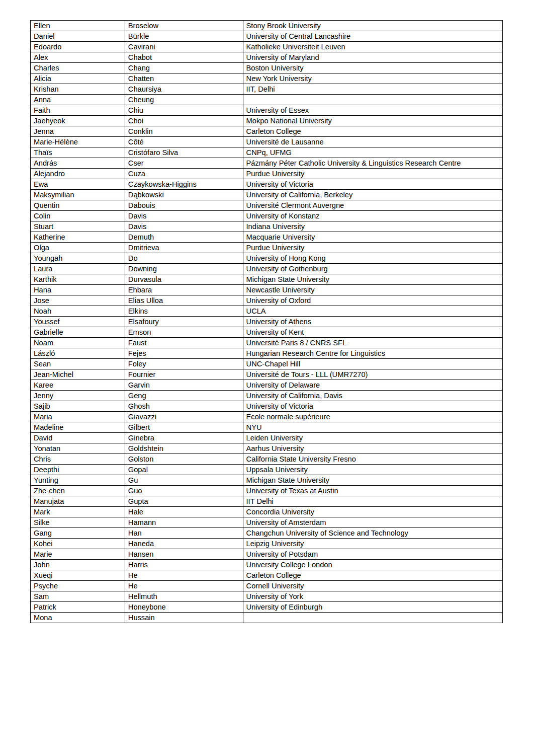| Ellen | Broselow | Stony Brook University |
| Daniel | Bürkle | University of Central Lancashire |
| Edoardo | Cavirani | Katholieke Universiteit Leuven |
| Alex | Chabot | University of Maryland |
| Charles | Chang | Boston University |
| Alicia | Chatten | New York University |
| Krishan | Chaursiya | IIT, Delhi |
| Anna | Cheung | |
| Faith | Chiu | University of Essex |
| Jaehyeok | Choi | Mokpo National University |
| Jenna | Conklin | Carleton College |
| Marie-Hélène | Côté | Université de Lausanne |
| Thaïs | Cristófaro Silva | CNPq, UFMG |
| András | Cser | Pázmány Péter Catholic University & Linguistics Research Centre |
| Alejandro | Cuza | Purdue University |
| Ewa | Czaykowska-Higgins | University of Victoria |
| Maksymilian | Dąbkowski | University of California, Berkeley |
| Quentin | Dabouis | Université Clermont Auvergne |
| Colin | Davis | University of Konstanz |
| Stuart | Davis | Indiana University |
| Katherine | Demuth | Macquarie University |
| Olga | Dmitrieva | Purdue University |
| Youngah | Do | University of Hong Kong |
| Laura | Downing | University of Gothenburg |
| Karthik | Durvasula | Michigan State University |
| Hana | Ehbara | Newcastle University |
| Jose | Elias Ulloa | University of Oxford |
| Noah | Elkins | UCLA |
| Youssef | Elsafoury | University of Athens |
| Gabrielle | Emson | University of Kent |
| Noam | Faust | Université Paris 8 / CNRS SFL |
| László | Fejes | Hungarian Research Centre for Linguistics |
| Sean | Foley | UNC-Chapel Hill |
| Jean-Michel | Fournier | Université de Tours - LLL (UMR7270) |
| Karee | Garvin | University of Delaware |
| Jenny | Geng | University of California, Davis |
| Sajib | Ghosh | University of Victoria |
| Maria | Giavazzi | Ecole normale supérieure |
| Madeline | Gilbert | NYU |
| David | Ginebra | Leiden University |
| Yonatan | Goldshtein | Aarhus University |
| Chris | Golston | California State University Fresno |
| Deepthi | Gopal | Uppsala University |
| Yunting | Gu | Michigan State University |
| Zhe-chen | Guo | University of Texas at Austin |
| Manujata | Gupta | IIT Delhi |
| Mark | Hale | Concordia University |
| Silke | Hamann | University of Amsterdam |
| Gang | Han | Changchun University of Science and Technology |
| Kohei | Haneda | Leipzig University |
| Marie | Hansen | University of Potsdam |
| John | Harris | University College London |
| Xueqi | He | Carleton College |
| Psyche | He | Cornell University |
| Sam | Hellmuth | University of York |
| Patrick | Honeybone | University of Edinburgh |
| Mona | Hussain | |